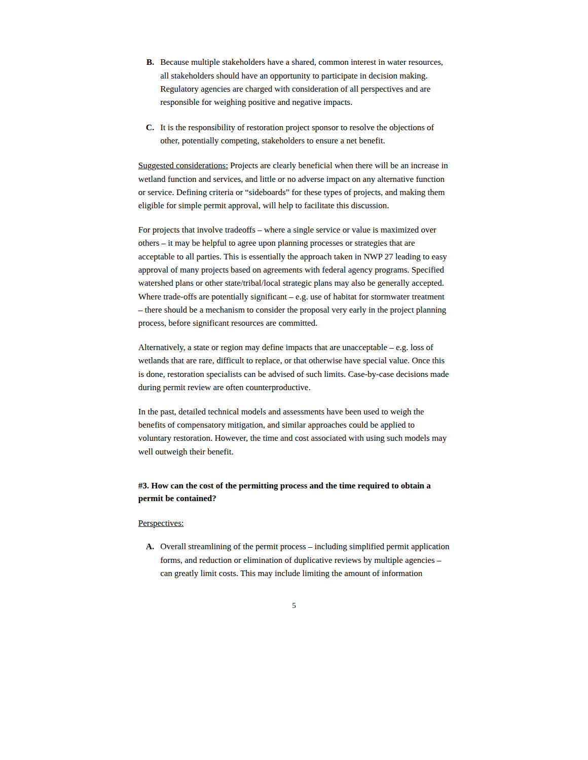Because multiple stakeholders have a shared, common interest in water resources, all stakeholders should have an opportunity to participate in decision making. Regulatory agencies are charged with consideration of all perspectives and are responsible for weighing positive and negative impacts.
It is the responsibility of restoration project sponsor to resolve the objections of other, potentially competing, stakeholders to ensure a net benefit.
Suggested considerations: Projects are clearly beneficial when there will be an increase in wetland function and services, and little or no adverse impact on any alternative function or service. Defining criteria or “sideboards” for these types of projects, and making them eligible for simple permit approval, will help to facilitate this discussion.
For projects that involve tradeoffs – where a single service or value is maximized over others – it may be helpful to agree upon planning processes or strategies that are acceptable to all parties. This is essentially the approach taken in NWP 27 leading to easy approval of many projects based on agreements with federal agency programs. Specified watershed plans or other state/tribal/local strategic plans may also be generally accepted. Where trade-offs are potentially significant – e.g. use of habitat for stormwater treatment – there should be a mechanism to consider the proposal very early in the project planning process, before significant resources are committed.
Alternatively, a state or region may define impacts that are unacceptable – e.g. loss of wetlands that are rare, difficult to replace, or that otherwise have special value. Once this is done, restoration specialists can be advised of such limits. Case-by-case decisions made during permit review are often counterproductive.
In the past, detailed technical models and assessments have been used to weigh the benefits of compensatory mitigation, and similar approaches could be applied to voluntary restoration. However, the time and cost associated with using such models may well outweigh their benefit.
#3. How can the cost of the permitting process and the time required to obtain a permit be contained?
Perspectives:
Overall streamlining of the permit process – including simplified permit application forms, and reduction or elimination of duplicative reviews by multiple agencies – can greatly limit costs. This may include limiting the amount of information
5